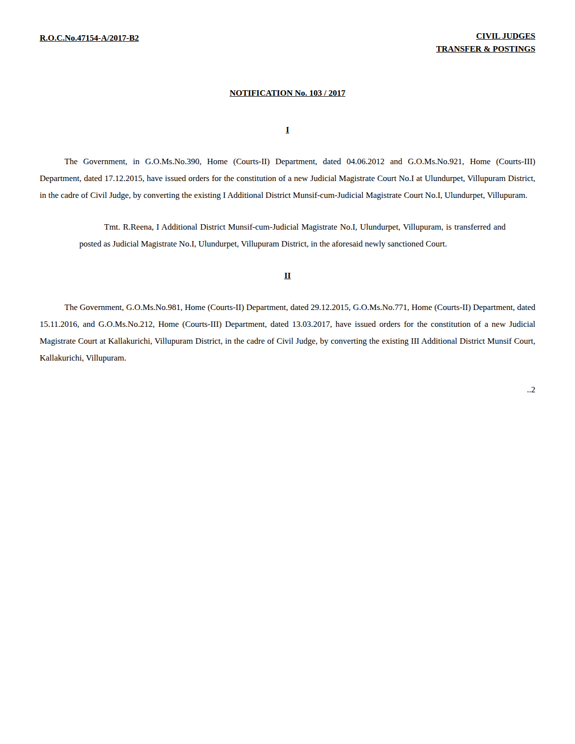R.O.C.No.47154-A/2017-B2
CIVIL JUDGES
TRANSFER & POSTINGS
NOTIFICATION No. 103 / 2017
I
The Government, in G.O.Ms.No.390, Home (Courts-II) Department, dated 04.06.2012 and G.O.Ms.No.921, Home (Courts-III) Department, dated 17.12.2015, have issued orders for the constitution of a new Judicial Magistrate Court No.I at Ulundurpet, Villupuram District, in the cadre of Civil Judge, by converting the existing I Additional District Munsif-cum-Judicial Magistrate Court No.I, Ulundurpet, Villupuram.
Tmt. R.Reena, I Additional District Munsif-cum-Judicial Magistrate No.I, Ulundurpet, Villupuram, is transferred and posted as Judicial Magistrate No.I, Ulundurpet, Villupuram District, in the aforesaid newly sanctioned Court.
II
The Government, G.O.Ms.No.981, Home (Courts-II) Department, dated 29.12.2015, G.O.Ms.No.771, Home (Courts-II) Department, dated 15.11.2016, and G.O.Ms.No.212, Home (Courts-III) Department, dated 13.03.2017, have issued orders for the constitution of a new Judicial Magistrate Court at Kallakurichi, Villupuram District, in the cadre of Civil Judge, by converting the existing III Additional District Munsif Court, Kallakurichi, Villupuram.
..2